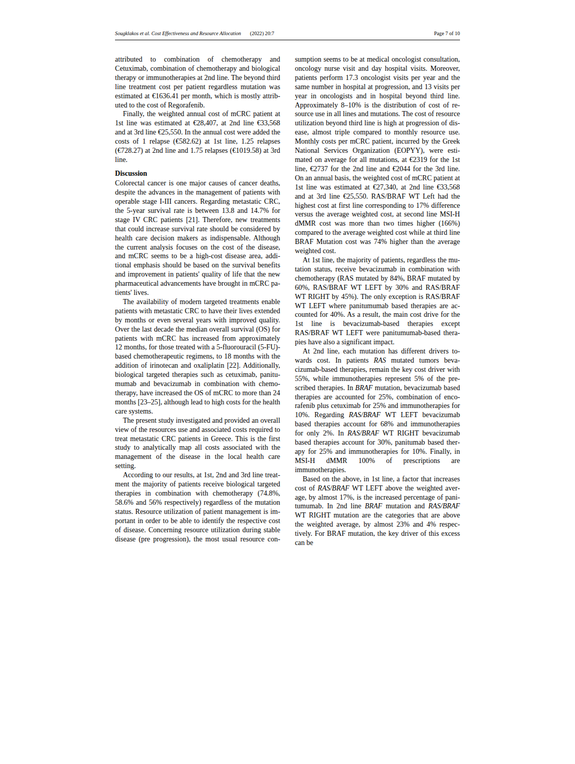Sougklakos et al. Cost Effectiveness and Resource Allocation (2022) 20:7
Page 7 of 10
attributed to combination of chemotherapy and Cetuximab, combination of chemotherapy and biological therapy or immunotherapies at 2nd line. The beyond third line treatment cost per patient regardless mutation was estimated at €1636.41 per month, which is mostly attributed to the cost of Regorafenib.
Finally, the weighted annual cost of mCRC patient at 1st line was estimated at €28,407, at 2nd line €33,568 and at 3rd line €25,550. In the annual cost were added the costs of 1 relapse (€582.62) at 1st line, 1.25 relapses (€728.27) at 2nd line and 1.75 relapses (€1019.58) at 3rd line.
Discussion
Colorectal cancer is one major causes of cancer deaths, despite the advances in the management of patients with operable stage I-III cancers. Regarding metastatic CRC, the 5-year survival rate is between 13.8 and 14.7% for stage IV CRC patients [21]. Therefore, new treatments that could increase survival rate should be considered by health care decision makers as indispensable. Although the current analysis focuses on the cost of the disease, and mCRC seems to be a high-cost disease area, additional emphasis should be based on the survival benefits and improvement in patients' quality of life that the new pharmaceutical advancements have brought in mCRC patients' lives.
The availability of modern targeted treatments enable patients with metastatic CRC to have their lives extended by months or even several years with improved quality. Over the last decade the median overall survival (OS) for patients with mCRC has increased from approximately 12 months, for those treated with a 5-fluorouracil (5-FU)-based chemotherapeutic regimens, to 18 months with the addition of irinotecan and oxaliplatin [22]. Additionally, biological targeted therapies such as cetuximab, panitumumab and bevacizumab in combination with chemotherapy, have increased the OS of mCRC to more than 24 months [23–25], although lead to high costs for the health care systems.
The present study investigated and provided an overall view of the resources use and associated costs required to treat metastatic CRC patients in Greece. This is the first study to analytically map all costs associated with the management of the disease in the local health care setting.
According to our results, at 1st, 2nd and 3rd line treatment the majority of patients receive biological targeted therapies in combination with chemotherapy (74.8%, 58.6% and 56% respectively) regardless of the mutation status. Resource utilization of patient management is important in order to be able to identify the respective cost of disease. Concerning resource utilization during stable disease (pre progression), the most usual resource consumption seems to be at medical oncologist consultation, oncology nurse visit and day hospital visits. Moreover, patients perform 17.3 oncologist visits per year and the same number in hospital at progression, and 13 visits per year in oncologists and in hospital beyond third line. Approximately 8–10% is the distribution of cost of resource use in all lines and mutations. The cost of resource utilization beyond third line is high at progression of disease, almost triple compared to monthly resource use. Monthly costs per mCRC patient, incurred by the Greek National Services Organization (EOPYY), were estimated on average for all mutations, at €2319 for the 1st line, €2737 for the 2nd line and €2044 for the 3rd line. On an annual basis, the weighted cost of mCRC patient at 1st line was estimated at €27,340, at 2nd line €33,568 and at 3rd line €25,550. RAS/BRAF WT Left had the highest cost at first line corresponding to 17% difference versus the average weighted cost, at second line MSI-H dMMR cost was more than two times higher (166%) compared to the average weighted cost while at third line BRAF Mutation cost was 74% higher than the average weighted cost.
At 1st line, the majority of patients, regardless the mutation status, receive bevacizumab in combination with chemotherapy (RAS mutated by 84%, BRAF mutated by 60%, RAS/BRAF WT LEFT by 30% and RAS/BRAF WT RIGHT by 45%). The only exception is RAS/BRAF WT LEFT where panitumumab based therapies are accounted for 40%. As a result, the main cost drive for the 1st line is bevacizumab-based therapies except RAS/BRAF WT LEFT were panitumumab-based therapies have also a significant impact.
At 2nd line, each mutation has different drivers towards cost. In patients RAS mutated tumors bevacizumab-based therapies, remain the key cost driver with 55%, while immunotherapies represent 5% of the prescribed therapies. In BRAF mutation, bevacizumab based therapies are accounted for 25%, combination of encorafenib plus cetuximab for 25% and immunotherapies for 10%. Regarding RAS/BRAF WT LEFT bevacizumab based therapies account for 68% and immunotherapies for only 2%. In RAS/BRAF WT RIGHT bevacizumab based therapies account for 30%, panitumab based therapy for 25% and immunotherapies for 10%. Finally, in MSI-H dMMR 100% of prescriptions are immunotherapies.
Based on the above, in 1st line, a factor that increases cost of RAS/BRAF WT LEFT above the weighted average, by almost 17%, is the increased percentage of panitumumab. In 2nd line BRAF mutation and RAS/BRAF WT RIGHT mutation are the categories that are above the weighted average, by almost 23% and 4% respectively. For BRAF mutation, the key driver of this excess can be